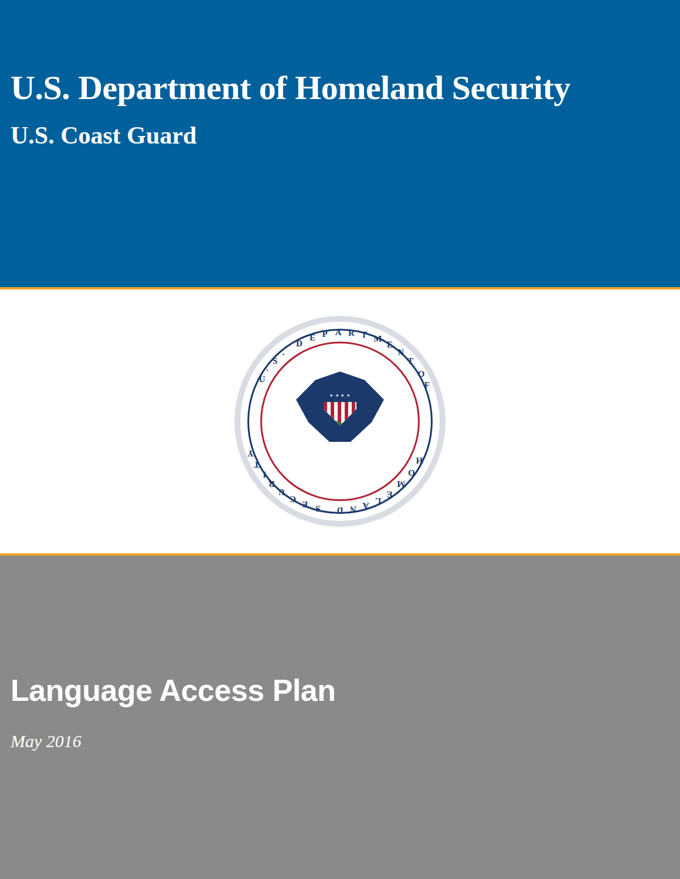U.S. Department of Homeland Security
U.S. Coast Guard
U . S . D E P A R T M E N T O F H O M E L A N D S E C U R I T Y
★ ★ ★ ★
Language Access Plan
May 2016